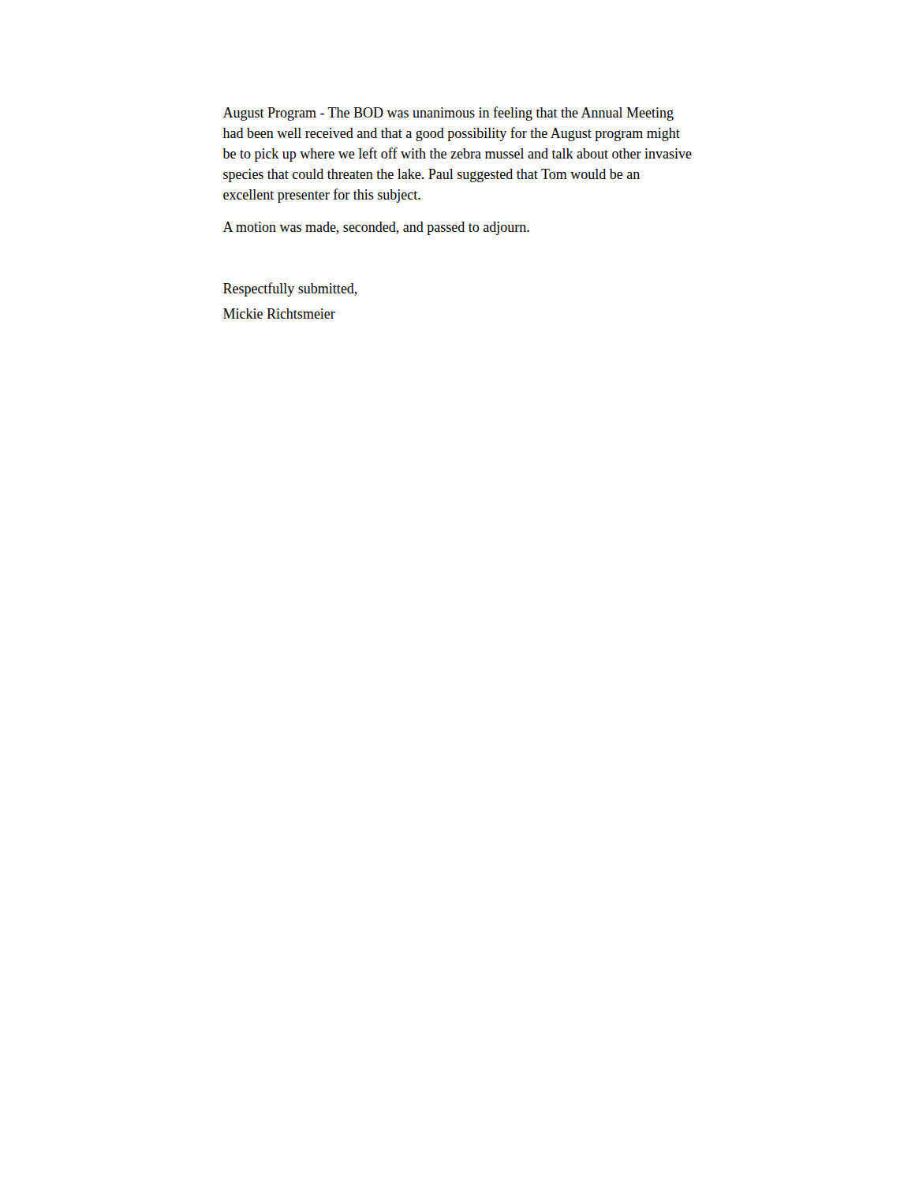August Program - The BOD was unanimous in feeling that the Annual Meeting had been well received and that a good possibility for the August program might be to pick up where we left off with the zebra mussel and talk about other invasive species that could threaten the lake. Paul suggested that Tom would be an excellent presenter for this subject.
A motion was made, seconded, and passed to adjourn.
Respectfully submitted,
Mickie Richtsmeier